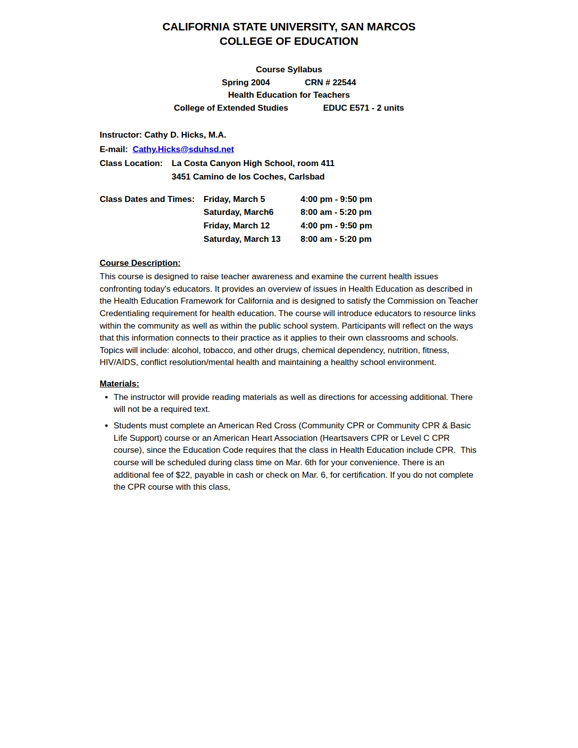CALIFORNIA STATE UNIVERSITY, SAN MARCOS
COLLEGE OF EDUCATION
Course Syllabus Spring 2004 CRN # 22544 Health Education for Teachers College of Extended Studies EDUC E571 - 2 units
Instructor: Cathy D. Hicks, M.A.
E-mail: Cathy.Hicks@sduhsd.net
| Class Location: | La Costa Canyon High School, room 411 |
| | 3451 Camino de los Coches, Carlsbad |
| Class Dates and Times: | Friday, March 5 | 4:00 pm - 9:50 pm |
| | Saturday, March6 | 8:00 am - 5:20 pm |
| | Friday, March 12 | 4:00 pm - 9:50 pm |
| | Saturday, March 13 | 8:00 am - 5:20 pm |
Course Description:
This course is designed to raise teacher awareness and examine the current health issues confronting today's educators. It provides an overview of issues in Health Education as described in the Health Education Framework for California and is designed to satisfy the Commission on Teacher Credentialing requirement for health education. The course will introduce educators to resource links within the community as well as within the public school system. Participants will reflect on the ways that this information connects to their practice as it applies to their own classrooms and schools. Topics will include: alcohol, tobacco, and other drugs, chemical dependency, nutrition, fitness, HIV/AIDS, conflict resolution/mental health and maintaining a healthy school environment.
Materials:
The instructor will provide reading materials as well as directions for accessing additional. There will not be a required text.
Students must complete an American Red Cross (Community CPR or Community CPR & Basic Life Support) course or an American Heart Association (Heartsavers CPR or Level C CPR course), since the Education Code requires that the class in Health Education include CPR. This course will be scheduled during class time on Mar. 6th for your convenience. There is an additional fee of $22, payable in cash or check on Mar. 6, for certification. If you do not complete the CPR course with this class,